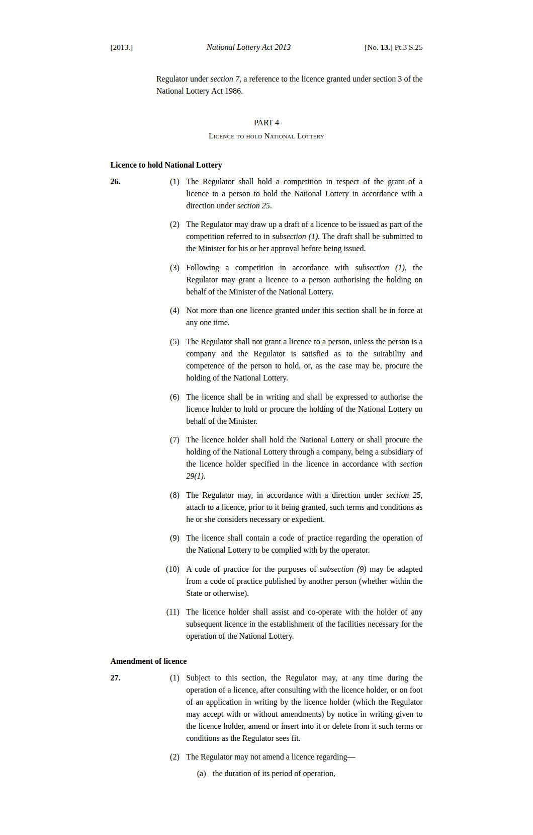[2013.]
National Lottery Act 2013
[No. 13.] Pt.3 S.25
Regulator under section 7, a reference to the licence granted under section 3 of the National Lottery Act 1986.
PART 4
Licence to hold National Lottery
Licence to hold National Lottery
26.
(1) The Regulator shall hold a competition in respect of the grant of a licence to a person to hold the National Lottery in accordance with a direction under section 25.
(2) The Regulator may draw up a draft of a licence to be issued as part of the competition referred to in subsection (1). The draft shall be submitted to the Minister for his or her approval before being issued.
(3) Following a competition in accordance with subsection (1), the Regulator may grant a licence to a person authorising the holding on behalf of the Minister of the National Lottery.
(4) Not more than one licence granted under this section shall be in force at any one time.
(5) The Regulator shall not grant a licence to a person, unless the person is a company and the Regulator is satisfied as to the suitability and competence of the person to hold, or, as the case may be, procure the holding of the National Lottery.
(6) The licence shall be in writing and shall be expressed to authorise the licence holder to hold or procure the holding of the National Lottery on behalf of the Minister.
(7) The licence holder shall hold the National Lottery or shall procure the holding of the National Lottery through a company, being a subsidiary of the licence holder specified in the licence in accordance with section 29(1).
(8) The Regulator may, in accordance with a direction under section 25, attach to a licence, prior to it being granted, such terms and conditions as he or she considers necessary or expedient.
(9) The licence shall contain a code of practice regarding the operation of the National Lottery to be complied with by the operator.
(10) A code of practice for the purposes of subsection (9) may be adapted from a code of practice published by another person (whether within the State or otherwise).
(11) The licence holder shall assist and co-operate with the holder of any subsequent licence in the establishment of the facilities necessary for the operation of the National Lottery.
Amendment of licence
27.
(1) Subject to this section, the Regulator may, at any time during the operation of a licence, after consulting with the licence holder, or on foot of an application in writing by the licence holder (which the Regulator may accept with or without amendments) by notice in writing given to the licence holder, amend or insert into it or delete from it such terms or conditions as the Regulator sees fit.
(2) The Regulator may not amend a licence regarding—
(a) the duration of its period of operation,